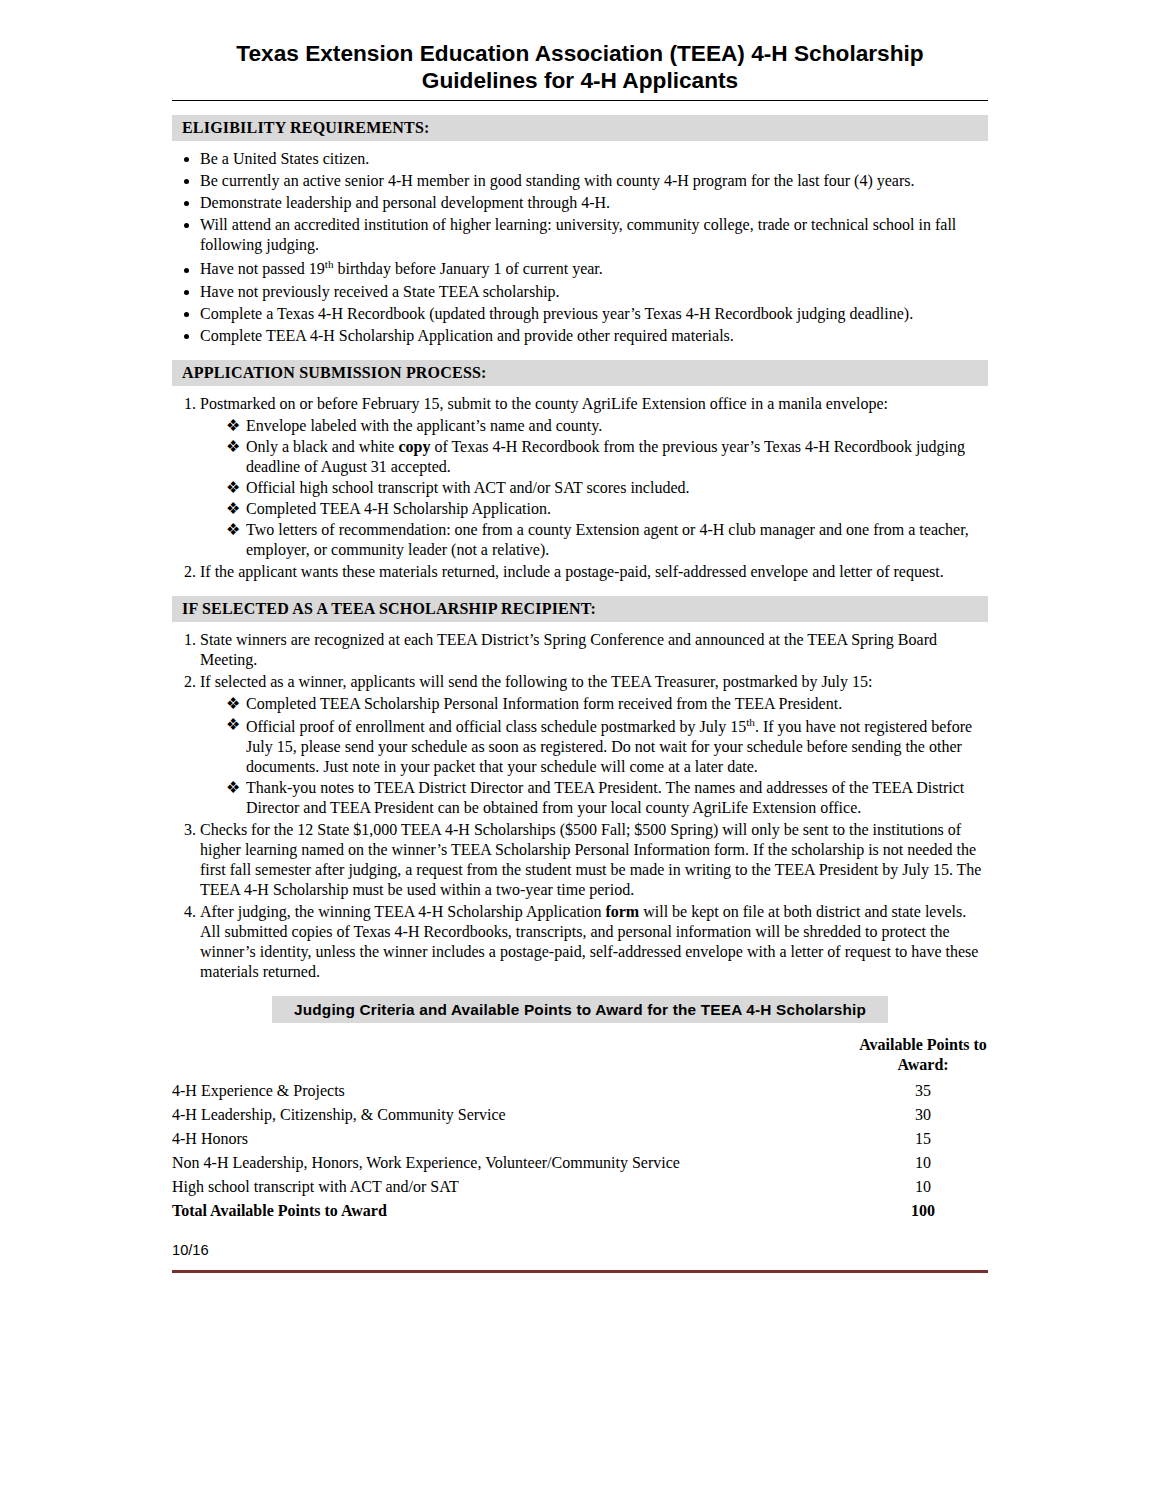Texas Extension Education Association (TEEA) 4-H Scholarship
Guidelines for 4-H Applicants
ELIGIBILITY REQUIREMENTS:
Be a United States citizen.
Be currently an active senior 4-H member in good standing with county 4-H program for the last four (4) years.
Demonstrate leadership and personal development through 4-H.
Will attend an accredited institution of higher learning: university, community college, trade or technical school in fall following judging.
Have not passed 19th birthday before January 1 of current year.
Have not previously received a State TEEA scholarship.
Complete a Texas 4-H Recordbook (updated through previous year’s Texas 4-H Recordbook judging deadline).
Complete TEEA 4-H Scholarship Application and provide other required materials.
APPLICATION SUBMISSION PROCESS:
Postmarked on or before February 15, submit to the county AgriLife Extension office in a manila envelope:
Envelope labeled with the applicant’s name and county.
Only a black and white copy of Texas 4-H Recordbook from the previous year’s Texas 4-H Recordbook judging deadline of August 31 accepted.
Official high school transcript with ACT and/or SAT scores included.
Completed TEEA 4-H Scholarship Application.
Two letters of recommendation: one from a county Extension agent or 4-H club manager and one from a teacher, employer, or community leader (not a relative).
If the applicant wants these materials returned, include a postage-paid, self-addressed envelope and letter of request.
IF SELECTED AS A TEEA SCHOLARSHIP RECIPIENT:
State winners are recognized at each TEEA District’s Spring Conference and announced at the TEEA Spring Board Meeting.
If selected as a winner, applicants will send the following to the TEEA Treasurer, postmarked by July 15:
Completed TEEA Scholarship Personal Information form received from the TEEA President.
Official proof of enrollment and official class schedule postmarked by July 15th. If you have not registered before July 15, please send your schedule as soon as registered. Do not wait for your schedule before sending the other documents. Just note in your packet that your schedule will come at a later date.
Thank-you notes to TEEA District Director and TEEA President. The names and addresses of the TEEA District Director and TEEA President can be obtained from your local county AgriLife Extension office.
Checks for the 12 State $1,000 TEEA 4-H Scholarships ($500 Fall; $500 Spring) will only be sent to the institutions of higher learning named on the winner’s TEEA Scholarship Personal Information form. If the scholarship is not needed the first fall semester after judging, a request from the student must be made in writing to the TEEA President by July 15. The TEEA 4-H Scholarship must be used within a two-year time period.
After judging, the winning TEEA 4-H Scholarship Application form will be kept on file at both district and state levels. All submitted copies of Texas 4-H Recordbooks, transcripts, and personal information will be shredded to protect the winner’s identity, unless the winner includes a postage-paid, self-addressed envelope with a letter of request to have these materials returned.
Judging Criteria and Available Points to Award for the TEEA 4-H Scholarship
| | Available Points to Award: |
| 4-H Experience & Projects | 35 |
| 4-H Leadership, Citizenship, & Community Service | 30 |
| 4-H Honors | 15 |
| Non 4-H Leadership, Honors, Work Experience, Volunteer/Community Service | 10 |
| High school transcript with ACT and/or SAT | 10 |
| Total Available Points to Award | 100 |
10/16